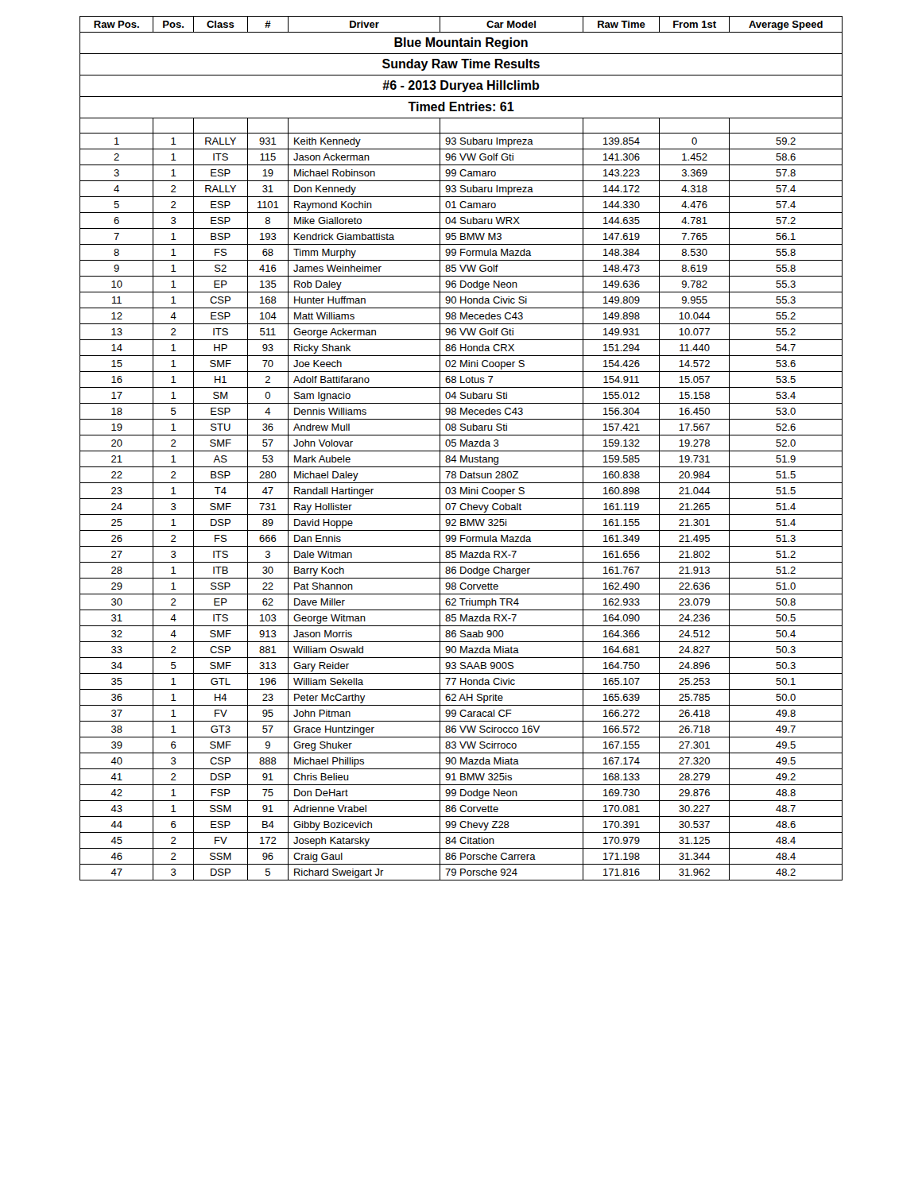| Blue Mountain Region |
| Sunday Raw Time Results |
| #6 - 2013 Duryea Hillclimb |
| Timed Entries: 61 |
| Raw Pos. | Pos. | Class | # | Driver | Car Model | Raw Time | From 1st | Average Speed |
| 1 | 1 | RALLY | 931 | Keith Kennedy | 93 Subaru Impreza | 139.854 | 0 | 59.2 |
| 2 | 1 | ITS | 115 | Jason Ackerman | 96 VW Golf Gti | 141.306 | 1.452 | 58.6 |
| 3 | 1 | ESP | 19 | Michael Robinson | 99 Camaro | 143.223 | 3.369 | 57.8 |
| 4 | 2 | RALLY | 31 | Don Kennedy | 93 Subaru Impreza | 144.172 | 4.318 | 57.4 |
| 5 | 2 | ESP | 1101 | Raymond Kochin | 01 Camaro | 144.330 | 4.476 | 57.4 |
| 6 | 3 | ESP | 8 | Mike Gialloreto | 04 Subaru WRX | 144.635 | 4.781 | 57.2 |
| 7 | 1 | BSP | 193 | Kendrick Giambattista | 95 BMW M3 | 147.619 | 7.765 | 56.1 |
| 8 | 1 | FS | 68 | Timm Murphy | 99 Formula Mazda | 148.384 | 8.530 | 55.8 |
| 9 | 1 | S2 | 416 | James Weinheimer | 85 VW Golf | 148.473 | 8.619 | 55.8 |
| 10 | 1 | EP | 135 | Rob Daley | 96 Dodge Neon | 149.636 | 9.782 | 55.3 |
| 11 | 1 | CSP | 168 | Hunter Huffman | 90 Honda Civic Si | 149.809 | 9.955 | 55.3 |
| 12 | 4 | ESP | 104 | Matt Williams | 98 Mecedes C43 | 149.898 | 10.044 | 55.2 |
| 13 | 2 | ITS | 511 | George Ackerman | 96 VW Golf Gti | 149.931 | 10.077 | 55.2 |
| 14 | 1 | HP | 93 | Ricky Shank | 86 Honda CRX | 151.294 | 11.440 | 54.7 |
| 15 | 1 | SMF | 70 | Joe Keech | 02 Mini Cooper S | 154.426 | 14.572 | 53.6 |
| 16 | 1 | H1 | 2 | Adolf Battifarano | 68 Lotus 7 | 154.911 | 15.057 | 53.5 |
| 17 | 1 | SM | 0 | Sam Ignacio | 04 Subaru Sti | 155.012 | 15.158 | 53.4 |
| 18 | 5 | ESP | 4 | Dennis Williams | 98 Mecedes C43 | 156.304 | 16.450 | 53.0 |
| 19 | 1 | STU | 36 | Andrew Mull | 08 Subaru Sti | 157.421 | 17.567 | 52.6 |
| 20 | 2 | SMF | 57 | John Volovar | 05 Mazda 3 | 159.132 | 19.278 | 52.0 |
| 21 | 1 | AS | 53 | Mark Aubele | 84 Mustang | 159.585 | 19.731 | 51.9 |
| 22 | 2 | BSP | 280 | Michael Daley | 78 Datsun 280Z | 160.838 | 20.984 | 51.5 |
| 23 | 1 | T4 | 47 | Randall Hartinger | 03 Mini Cooper S | 160.898 | 21.044 | 51.5 |
| 24 | 3 | SMF | 731 | Ray Hollister | 07 Chevy Cobalt | 161.119 | 21.265 | 51.4 |
| 25 | 1 | DSP | 89 | David Hoppe | 92 BMW 325i | 161.155 | 21.301 | 51.4 |
| 26 | 2 | FS | 666 | Dan Ennis | 99 Formula Mazda | 161.349 | 21.495 | 51.3 |
| 27 | 3 | ITS | 3 | Dale Witman | 85 Mazda RX-7 | 161.656 | 21.802 | 51.2 |
| 28 | 1 | ITB | 30 | Barry Koch | 86 Dodge Charger | 161.767 | 21.913 | 51.2 |
| 29 | 1 | SSP | 22 | Pat Shannon | 98 Corvette | 162.490 | 22.636 | 51.0 |
| 30 | 2 | EP | 62 | Dave Miller | 62 Triumph TR4 | 162.933 | 23.079 | 50.8 |
| 31 | 4 | ITS | 103 | George Witman | 85 Mazda RX-7 | 164.090 | 24.236 | 50.5 |
| 32 | 4 | SMF | 913 | Jason Morris | 86 Saab 900 | 164.366 | 24.512 | 50.4 |
| 33 | 2 | CSP | 881 | William Oswald | 90 Mazda Miata | 164.681 | 24.827 | 50.3 |
| 34 | 5 | SMF | 313 | Gary Reider | 93 SAAB 900S | 164.750 | 24.896 | 50.3 |
| 35 | 1 | GTL | 196 | William Sekella | 77 Honda Civic | 165.107 | 25.253 | 50.1 |
| 36 | 1 | H4 | 23 | Peter McCarthy | 62 AH Sprite | 165.639 | 25.785 | 50.0 |
| 37 | 1 | FV | 95 | John Pitman | 99 Caracal CF | 166.272 | 26.418 | 49.8 |
| 38 | 1 | GT3 | 57 | Grace Huntzinger | 86 VW Scirocco 16V | 166.572 | 26.718 | 49.7 |
| 39 | 6 | SMF | 9 | Greg Shuker | 83 VW Scirroco | 167.155 | 27.301 | 49.5 |
| 40 | 3 | CSP | 888 | Michael Phillips | 90 Mazda Miata | 167.174 | 27.320 | 49.5 |
| 41 | 2 | DSP | 91 | Chris Belieu | 91 BMW 325is | 168.133 | 28.279 | 49.2 |
| 42 | 1 | FSP | 75 | Don DeHart | 99 Dodge Neon | 169.730 | 29.876 | 48.8 |
| 43 | 1 | SSM | 91 | Adrienne Vrabel | 86 Corvette | 170.081 | 30.227 | 48.7 |
| 44 | 6 | ESP | B4 | Gibby Bozicevich | 99 Chevy Z28 | 170.391 | 30.537 | 48.6 |
| 45 | 2 | FV | 172 | Joseph Katarsky | 84 Citation | 170.979 | 31.125 | 48.4 |
| 46 | 2 | SSM | 96 | Craig Gaul | 86 Porsche Carrera | 171.198 | 31.344 | 48.4 |
| 47 | 3 | DSP | 5 | Richard Sweigart Jr | 79 Porsche 924 | 171.816 | 31.962 | 48.2 |